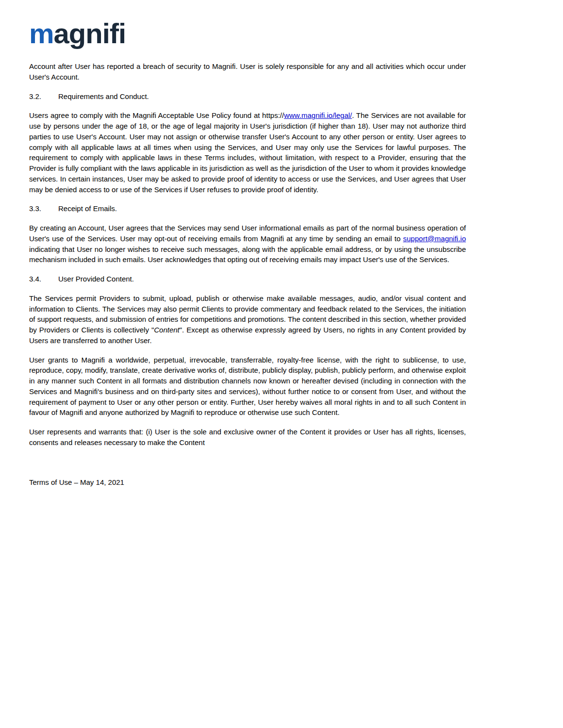magnifi
Account after User has reported a breach of security to Magnifi. User is solely responsible for any and all activities which occur under User's Account.
3.2. Requirements and Conduct.
Users agree to comply with the Magnifi Acceptable Use Policy found at https://www.magnifi.io/legal/. The Services are not available for use by persons under the age of 18, or the age of legal majority in User's jurisdiction (if higher than 18). User may not authorize third parties to use User's Account. User may not assign or otherwise transfer User's Account to any other person or entity. User agrees to comply with all applicable laws at all times when using the Services, and User may only use the Services for lawful purposes. The requirement to comply with applicable laws in these Terms includes, without limitation, with respect to a Provider, ensuring that the Provider is fully compliant with the laws applicable in its jurisdiction as well as the jurisdiction of the User to whom it provides knowledge services. In certain instances, User may be asked to provide proof of identity to access or use the Services, and User agrees that User may be denied access to or use of the Services if User refuses to provide proof of identity.
3.3. Receipt of Emails.
By creating an Account, User agrees that the Services may send User informational emails as part of the normal business operation of User's use of the Services. User may opt-out of receiving emails from Magnifi at any time by sending an email to support@magnifi.io indicating that User no longer wishes to receive such messages, along with the applicable email address, or by using the unsubscribe mechanism included in such emails. User acknowledges that opting out of receiving emails may impact User's use of the Services.
3.4. User Provided Content.
The Services permit Providers to submit, upload, publish or otherwise make available messages, audio, and/or visual content and information to Clients. The Services may also permit Clients to provide commentary and feedback related to the Services, the initiation of support requests, and submission of entries for competitions and promotions. The content described in this section, whether provided by Providers or Clients is collectively "Content". Except as otherwise expressly agreed by Users, no rights in any Content provided by Users are transferred to another User.
User grants to Magnifi a worldwide, perpetual, irrevocable, transferrable, royalty-free license, with the right to sublicense, to use, reproduce, copy, modify, translate, create derivative works of, distribute, publicly display, publish, publicly perform, and otherwise exploit in any manner such Content in all formats and distribution channels now known or hereafter devised (including in connection with the Services and Magnifi's business and on third-party sites and services), without further notice to or consent from User, and without the requirement of payment to User or any other person or entity. Further, User hereby waives all moral rights in and to all such Content in favour of Magnifi and anyone authorized by Magnifi to reproduce or otherwise use such Content.
User represents and warrants that: (i) User is the sole and exclusive owner of the Content it provides or User has all rights, licenses, consents and releases necessary to make the Content
Terms of Use – May 14, 2021